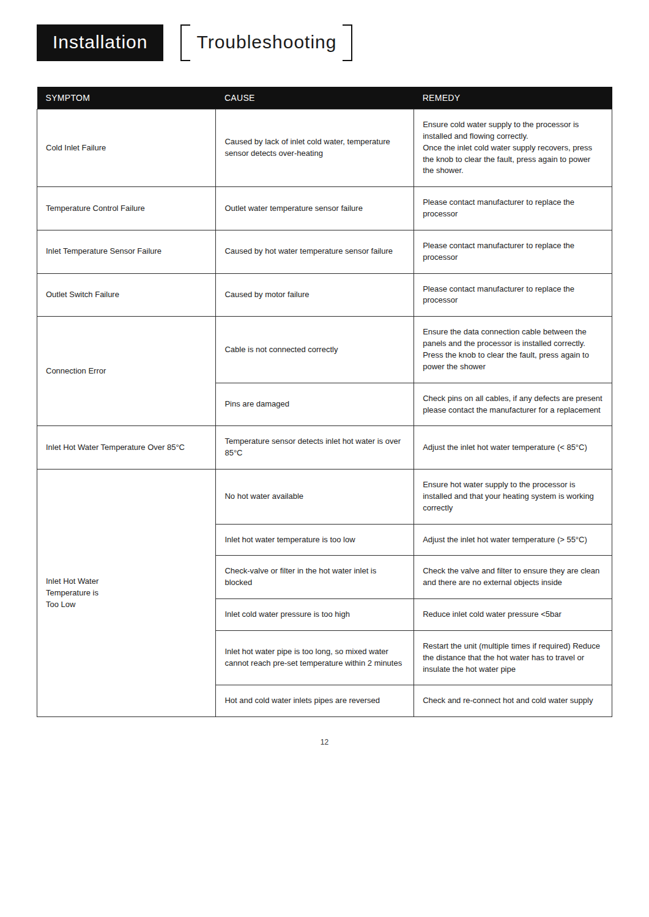Installation
Troubleshooting
| SYMPTOM | CAUSE | REMEDY |
| --- | --- | --- |
| Cold Inlet Failure | Caused by lack of inlet cold water, temperature sensor detects over-heating | Ensure cold water supply to the processor is installed and flowing correctly. Once the inlet cold water supply recovers, press the knob to clear the fault, press again to power the shower. |
| Temperature Control Failure | Outlet water temperature sensor failure | Please contact manufacturer to replace the processor |
| Inlet Temperature Sensor Failure | Caused by hot water temperature sensor failure | Please contact manufacturer to replace the processor |
| Outlet Switch Failure | Caused by motor failure | Please contact manufacturer to replace the processor |
| Connection Error | Cable is not connected correctly | Ensure the data connection cable between the panels and the processor is installed correctly. Press the knob to clear the fault, press again to power the shower |
| Pins are damaged | Check pins on all cables, if any defects are present please contact the manufacturer for a replacement |
| Inlet Hot Water Temperature Over 85°C | Temperature sensor detects inlet hot water is over 85°C | Adjust the inlet hot water temperature (< 85°C) |
| Inlet Hot Water Temperature is Too Low | No hot water available | Ensure hot water supply to the processor is installed and that your heating system is working correctly |
| Inlet hot water temperature is too low | Adjust the inlet hot water temperature (> 55°C) |
| Check-valve or filter in the hot water inlet is blocked | Check the valve and filter to ensure they are clean and there are no external objects inside |
| Inlet cold water pressure is too high | Reduce inlet cold water pressure <5bar |
| Inlet hot water pipe is too long, so mixed water cannot reach pre-set temperature within 2 minutes | Restart the unit (multiple times if required) Reduce the distance that the hot water has to travel or insulate the hot water pipe |
| Hot and cold water inlets pipes are reversed | Check and re-connect hot and cold water supply |
12